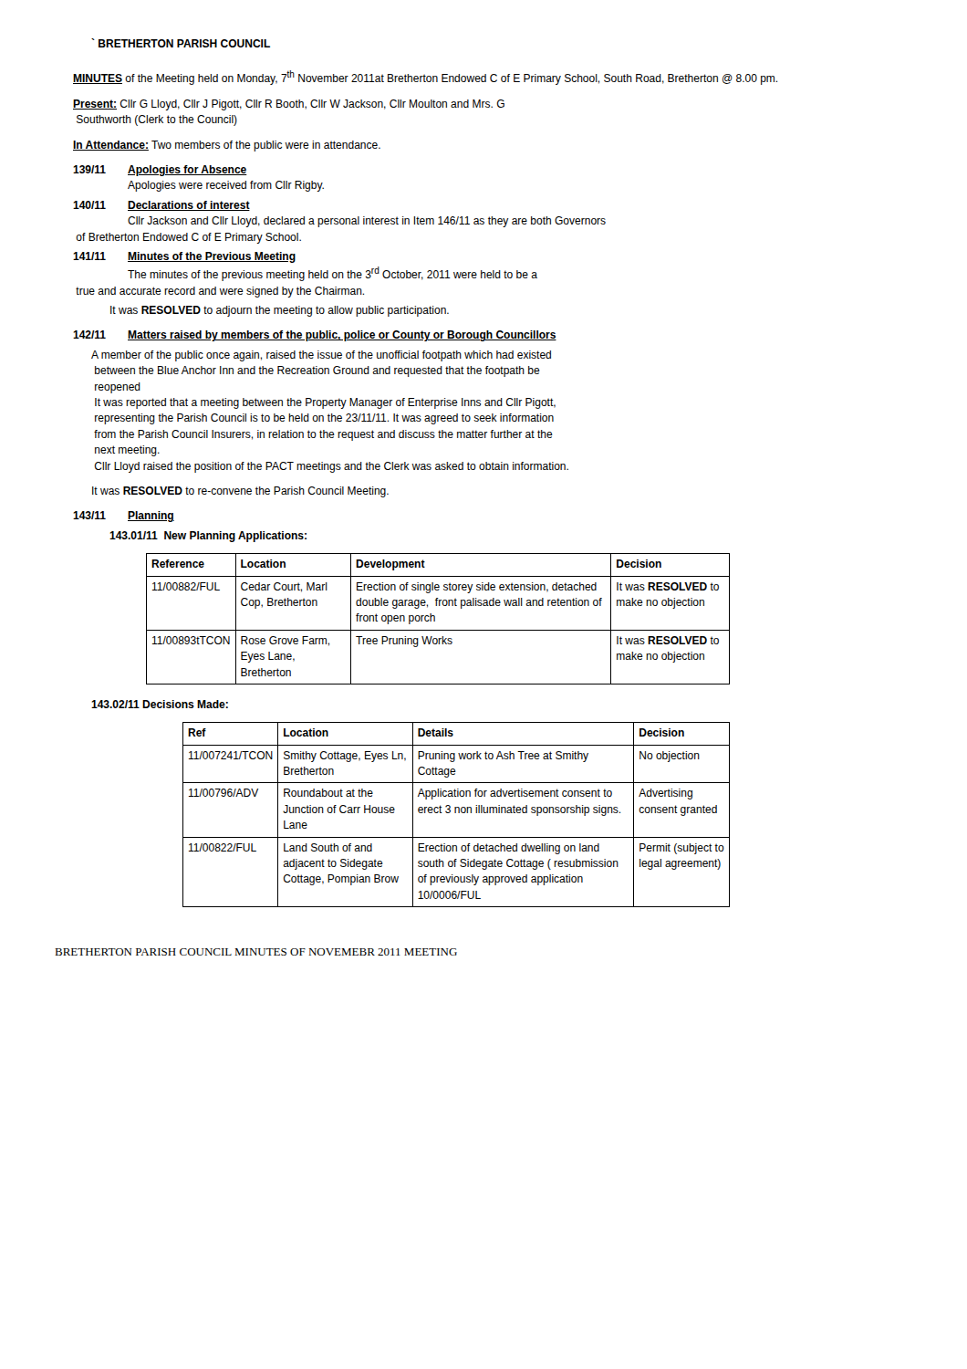` BRETHERTON PARISH COUNCIL
MINUTES of the Meeting held on Monday, 7th November 2011at Bretherton Endowed C of E Primary School, South Road, Bretherton @ 8.00 pm.
Present: Cllr G Lloyd, Cllr J Pigott, Cllr R Booth, Cllr W Jackson, Cllr Moulton and Mrs. G
Southworth (Clerk to the Council)
In Attendance: Two members of the public were in attendance.
139/11 Apologies for Absence
Apologies were received from Cllr Rigby.
140/11 Declarations of interest
Cllr Jackson and Cllr Lloyd, declared a personal interest in Item 146/11 as they are both Governors
of Bretherton Endowed C of E Primary School.
141/11 Minutes of the Previous Meeting
The minutes of the previous meeting held on the 3rd October, 2011 were held to be a
true and accurate record and were signed by the Chairman.
It was RESOLVED to adjourn the meeting to allow public participation.
142/11 Matters raised by members of the public, police or County or Borough Councillors
A member of the public once again, raised the issue of the unofficial footpath which had existed
between the Blue Anchor Inn and the Recreation Ground and requested that the footpath be
reopened
It was reported that a meeting between the Property Manager of Enterprise Inns and Cllr Pigott,
representing the Parish Council is to be held on the 23/11/11. It was agreed to seek information
from the Parish Council Insurers, in relation to the request and discuss the matter further at the
next meeting.
Cllr Lloyd raised the position of the PACT meetings and the Clerk was asked to obtain information.
It was RESOLVED to re-convene the Parish Council Meeting.
143/11 Planning
143.01/11 New Planning Applications:
| Reference | Location | Development | Decision |
| --- | --- | --- | --- |
| 11/00882/FUL | Cedar Court, Marl Cop, Bretherton | Erection of single storey side extension, detached double garage, front palisade wall and retention of front open porch | It was RESOLVED to make no objection |
| 11/00893tTCON | Rose Grove Farm, Eyes Lane, Bretherton | Tree Pruning Works | It was RESOLVED to make no objection |
143.02/11 Decisions Made:
| Ref | Location | Details | Decision |
| --- | --- | --- | --- |
| 11/007241/TCON | Smithy Cottage, Eyes Ln, Bretherton | Pruning work to Ash Tree at Smithy Cottage | No objection |
| 11/00796/ADV | Roundabout at the Junction of Carr House Lane | Application for advertisement consent to erect 3 non illuminated sponsorship signs. | Advertising consent granted |
| 11/00822/FUL | Land South of and adjacent to Sidegate Cottage, Pompian Brow | Erection of detached dwelling on land south of Sidegate Cottage ( resubmission of previously approved application 10/0006/FUL | Permit (subject to legal agreement) |
BRETHERTON PARISH COUNCIL MINUTES OF NOVEMEBR 2011 MEETING